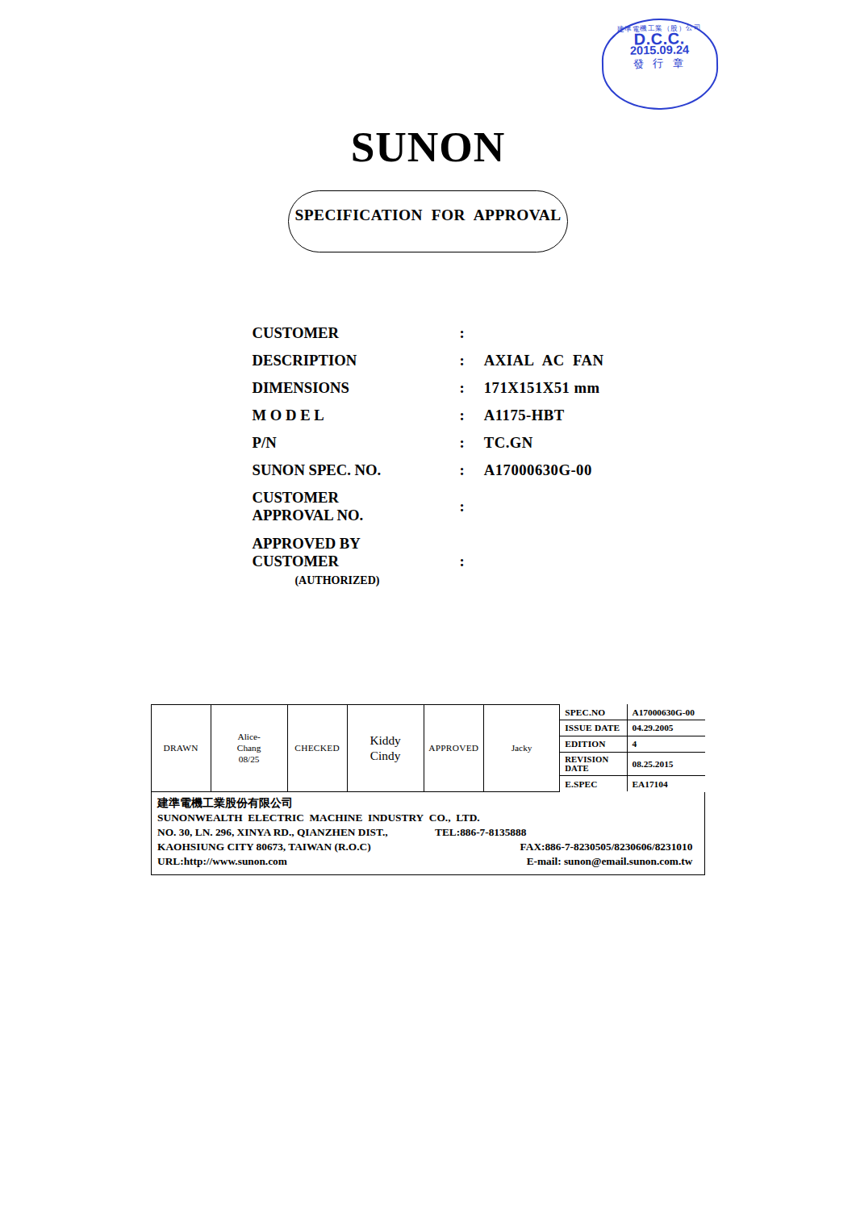建準電機工業（股）公司
D.C.C.
2015.09.24
發 行 章
SUNON
SPECIFICATION FOR APPROVAL
| CUSTOMER | : | |
| DESCRIPTION | : | AXIAL AC FAN |
| DIMENSIONS | : | 171X151X51 mm |
| M O D E L | : | A1175-HBT |
| P/N | : | TC.GN |
| SUNON SPEC. NO. | : | A17000630G-00 |
| CUSTOMER APPROVAL NO. | : | |
| APPROVED BY CUSTOMER (AUTHORIZED) | : | |
| DRAWN | Alice- Chang 08/25 | CHECKED | Kiddy Cindy | APPROVED | Jacky | / SPEC.NO / A17000630G-00 / / ISSUE DATE / 04.29.2005 / / EDITION / 4 / / REVISION DATE / 08.25.2015 / / E.SPEC / EA17104 / |
建準電機工業股份有限公司
SUNONWEALTH ELECTRIC MACHINE INDUSTRY CO., LTD.
NO. 30, LN. 296, XINYA RD., QIANZHEN DIST., TEL:886-7-8135888
KAOHSIUNG CITY 80673, TAIWAN (R.O.C) FAX:886-7-8230505/8230606/8231010
URL:http://www.sunon.com E-mail: sunon@email.sunon.com.tw